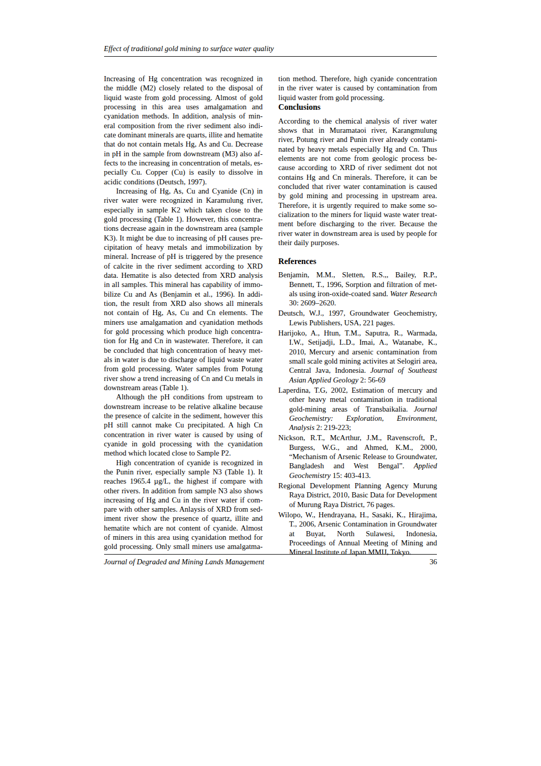Effect of traditional gold mining to surface water quality
Increasing of Hg concentration was recognized in the middle (M2) closely related to the disposal of liquid waste from gold processing. Almost of gold processing in this area uses amalgamation and cyanidation methods. In addition, analysis of mineral composition from the river sediment also indicate dominant minerals are quarts, illite and hematite that do not contain metals Hg, As and Cu. Decrease in pH in the sample from downstream (M3) also affects to the increasing in concentration of metals, especially Cu. Copper (Cu) is easily to dissolve in acidic conditions (Deutsch, 1997).
Increasing of Hg, As, Cu and Cyanide (Cn) in river water were recognized in Karamulung river, especially in sample K2 which taken close to the gold processing (Table 1). However, this concentrations decrease again in the downstream area (sample K3). It might be due to increasing of pH causes precipitation of heavy metals and immobilization by mineral. Increase of pH is triggered by the presence of calcite in the river sediment according to XRD data. Hematite is also detected from XRD analysis in all samples. This mineral has capability of immobilize Cu and As (Benjamin et al., 1996). In addition, the result from XRD also shows all minerals not contain of Hg, As, Cu and Cn elements. The miners use amalgamation and cyanidation methods for gold processing which produce high concentration for Hg and Cn in wastewater. Therefore, it can be concluded that high concentration of heavy metals in water is due to discharge of liquid waste water from gold processing. Water samples from Potung river show a trend increasing of Cn and Cu metals in downstream areas (Table 1).
Although the pH conditions from upstream to downstream increase to be relative alkaline because the presence of calcite in the sediment, however this pH still cannot make Cu precipitated. A high Cn concentration in river water is caused by using of cyanide in gold processing with the cyanidation method which located close to Sample P2.
High concentration of cyanide is recognized in the Punin river, especially sample N3 (Table 1). It reaches 1965.4 µg/L, the highest if compare with other rivers. In addition from sample N3 also shows increasing of Hg and Cu in the river water if compare with other samples. Anlaysis of XRD from sediment river show the presence of quartz, illite and hematite which are not content of cyanide. Almost of miners in this area using cyanidation method for gold processing. Only small miners use amalgatmation method. Therefore, high cyanide concentration in the river water is caused by contamination from liquid waster from gold processing.
Conclusions
According to the chemical analysis of river water shows that in Muramataoi river, Karangmulung river, Potung river and Punin river already contaminated by heavy metals especially Hg and Cn. Thus elements are not come from geologic process because according to XRD of river sediment dot not contains Hg and Cn minerals. Therefore, it can be concluded that river water contamination is caused by gold mining and processing in upstream area. Therefore, it is urgently required to make some socialization to the miners for liquid waste water treatment before discharging to the river. Because the river water in downstream area is used by people for their daily purposes.
References
Benjamin, M.M., Sletten, R.S.,, Bailey, R.P., Bennett, T., 1996, Sorption and filtration of metals using iron-oxide-coated sand. Water Research 30: 2609–2620.
Deutsch, W.J., 1997, Groundwater Geochemistry, Lewis Publishers, USA, 221 pages.
Harijoko, A., Htun, T.M., Saputra, R., Warmada, I.W., Setijadji, L.D., Imai, A., Watanabe, K., 2010, Mercury and arsenic contamination from small scale gold mining activites at Selogiri area, Central Java, Indonesia. Journal of Southeast Asian Applied Geology 2: 56-69
Laperdina, T.G, 2002, Estimation of mercury and other heavy metal contamination in traditional gold-mining areas of Transbaikalia. Journal Geochemistry: Exploration, Environment, Analysis 2: 219-223;
Nickson, R.T., McArthur, J.M., Ravenscroft, P., Burgess, W.G., and Ahmed, K.M., 2000, “Mechanism of Arsenic Release to Groundwater, Bangladesh and West Bengal”. Applied Geochemistry 15: 403-413.
Regional Development Planning Agency Murung Raya District, 2010, Basic Data for Development of Murung Raya District, 76 pages.
Wilopo, W., Hendrayana, H., Sasaki, K., Hirajima, T., 2006, Arsenic Contamination in Groundwater at Buyat, North Sulawesi, Indonesia, Proceedings of Annual Meeting of Mining and Mineral Institute of Japan MMIJ, Tokyo.
Journal of Degraded and Mining Lands Management 36